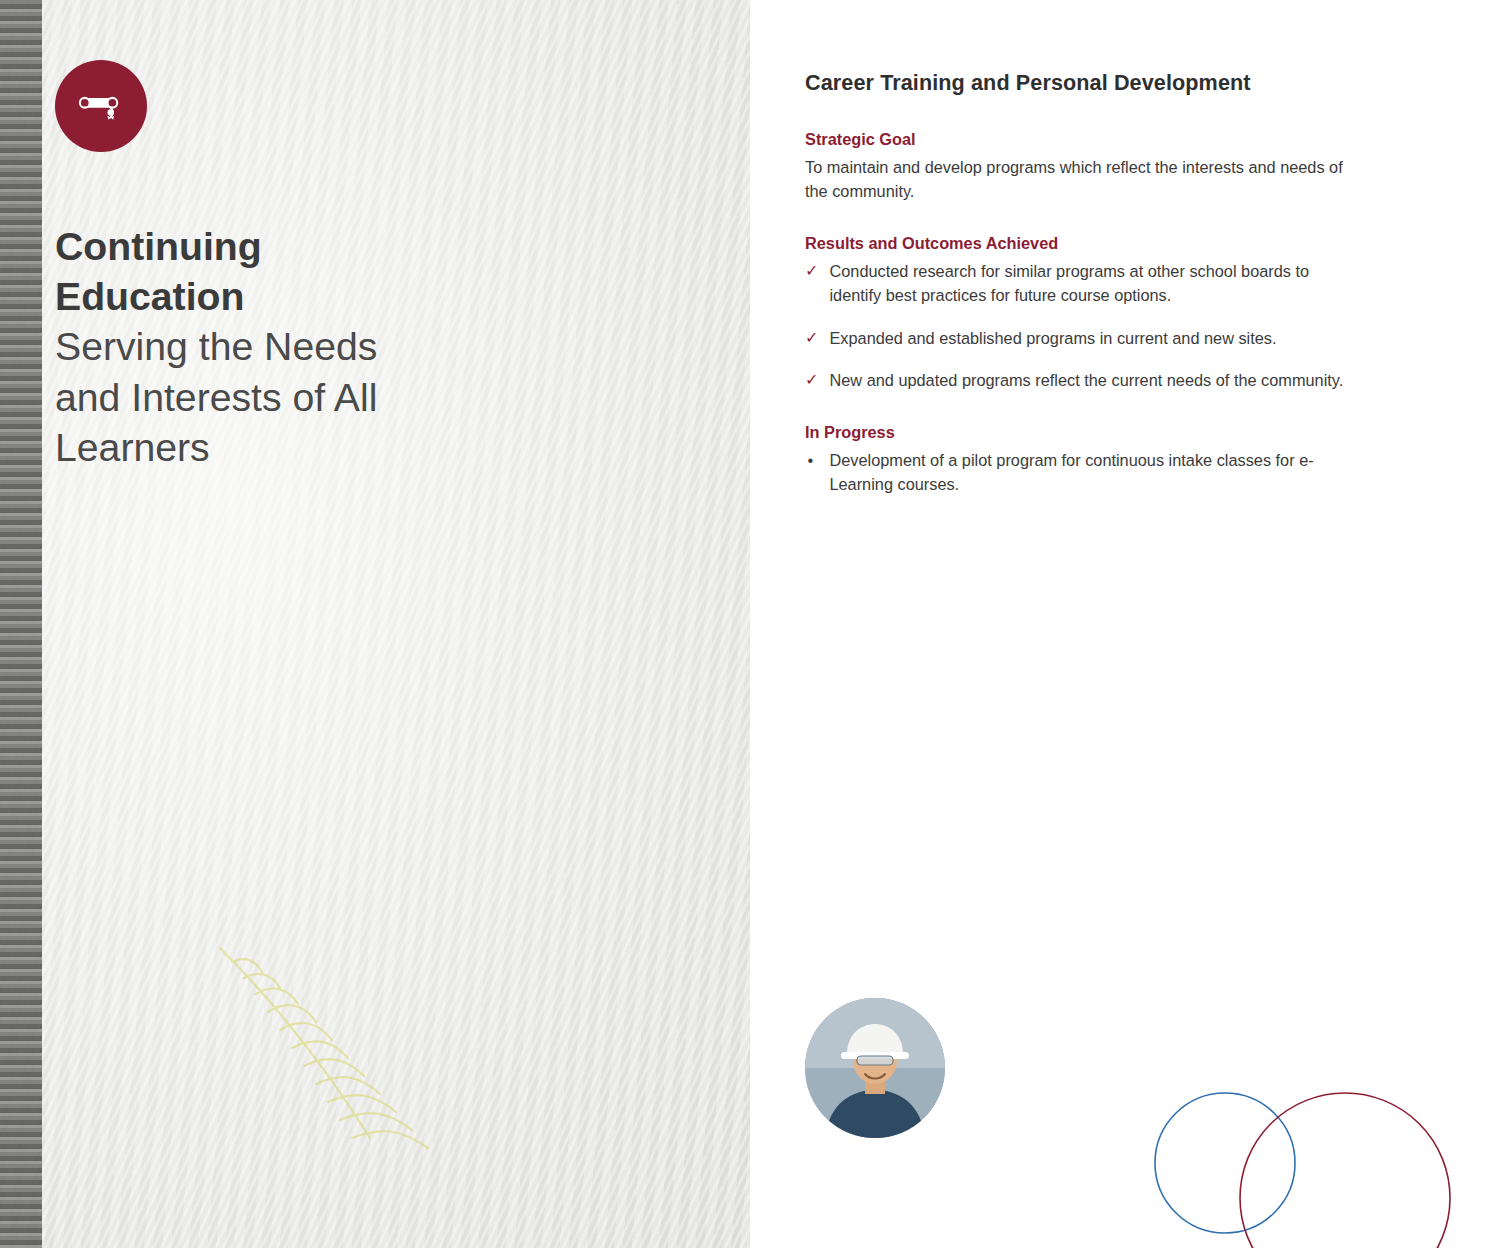Continuing Education Serving the Needs and Interests of All Learners
Career Training and Personal Development
Strategic Goal
To maintain and develop programs which reflect the interests and needs of the community.
Results and Outcomes Achieved
Conducted research for similar programs at other school boards to identify best practices for future course options.
Expanded and established programs in current and new sites.
New and updated programs reflect the current needs of the community.
In Progress
Development of a pilot program for continuous intake classes for e-Learning courses.